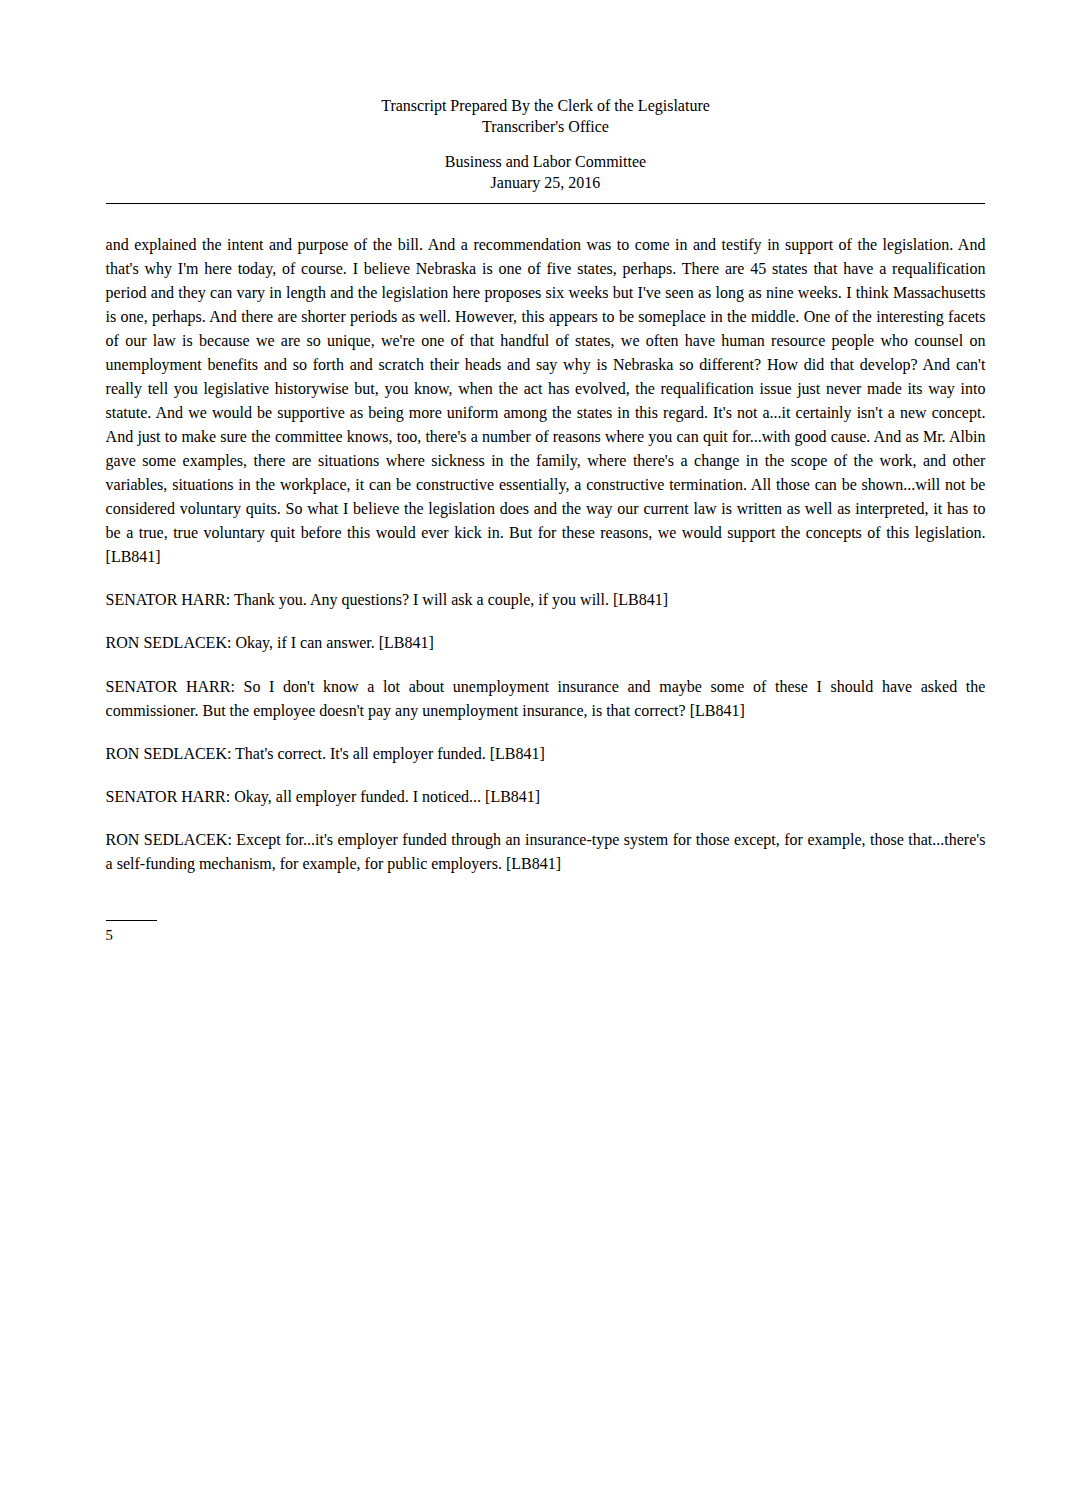Transcript Prepared By the Clerk of the Legislature
Transcriber's Office
Business and Labor Committee
January 25, 2016
and explained the intent and purpose of the bill. And a recommendation was to come in and testify in support of the legislation. And that's why I'm here today, of course. I believe Nebraska is one of five states, perhaps. There are 45 states that have a requalification period and they can vary in length and the legislation here proposes six weeks but I've seen as long as nine weeks. I think Massachusetts is one, perhaps. And there are shorter periods as well. However, this appears to be someplace in the middle. One of the interesting facets of our law is because we are so unique, we're one of that handful of states, we often have human resource people who counsel on unemployment benefits and so forth and scratch their heads and say why is Nebraska so different? How did that develop? And can't really tell you legislative historywise but, you know, when the act has evolved, the requalification issue just never made its way into statute. And we would be supportive as being more uniform among the states in this regard. It's not a...it certainly isn't a new concept. And just to make sure the committee knows, too, there's a number of reasons where you can quit for...with good cause. And as Mr. Albin gave some examples, there are situations where sickness in the family, where there's a change in the scope of the work, and other variables, situations in the workplace, it can be constructive essentially, a constructive termination. All those can be shown...will not be considered voluntary quits. So what I believe the legislation does and the way our current law is written as well as interpreted, it has to be a true, true voluntary quit before this would ever kick in. But for these reasons, we would support the concepts of this legislation. [LB841]
SENATOR HARR: Thank you. Any questions? I will ask a couple, if you will. [LB841]
RON SEDLACEK: Okay, if I can answer. [LB841]
SENATOR HARR: So I don't know a lot about unemployment insurance and maybe some of these I should have asked the commissioner. But the employee doesn't pay any unemployment insurance, is that correct? [LB841]
RON SEDLACEK: That's correct. It's all employer funded. [LB841]
SENATOR HARR: Okay, all employer funded. I noticed... [LB841]
RON SEDLACEK: Except for...it's employer funded through an insurance-type system for those except, for example, those that...there's a self-funding mechanism, for example, for public employers. [LB841]
5